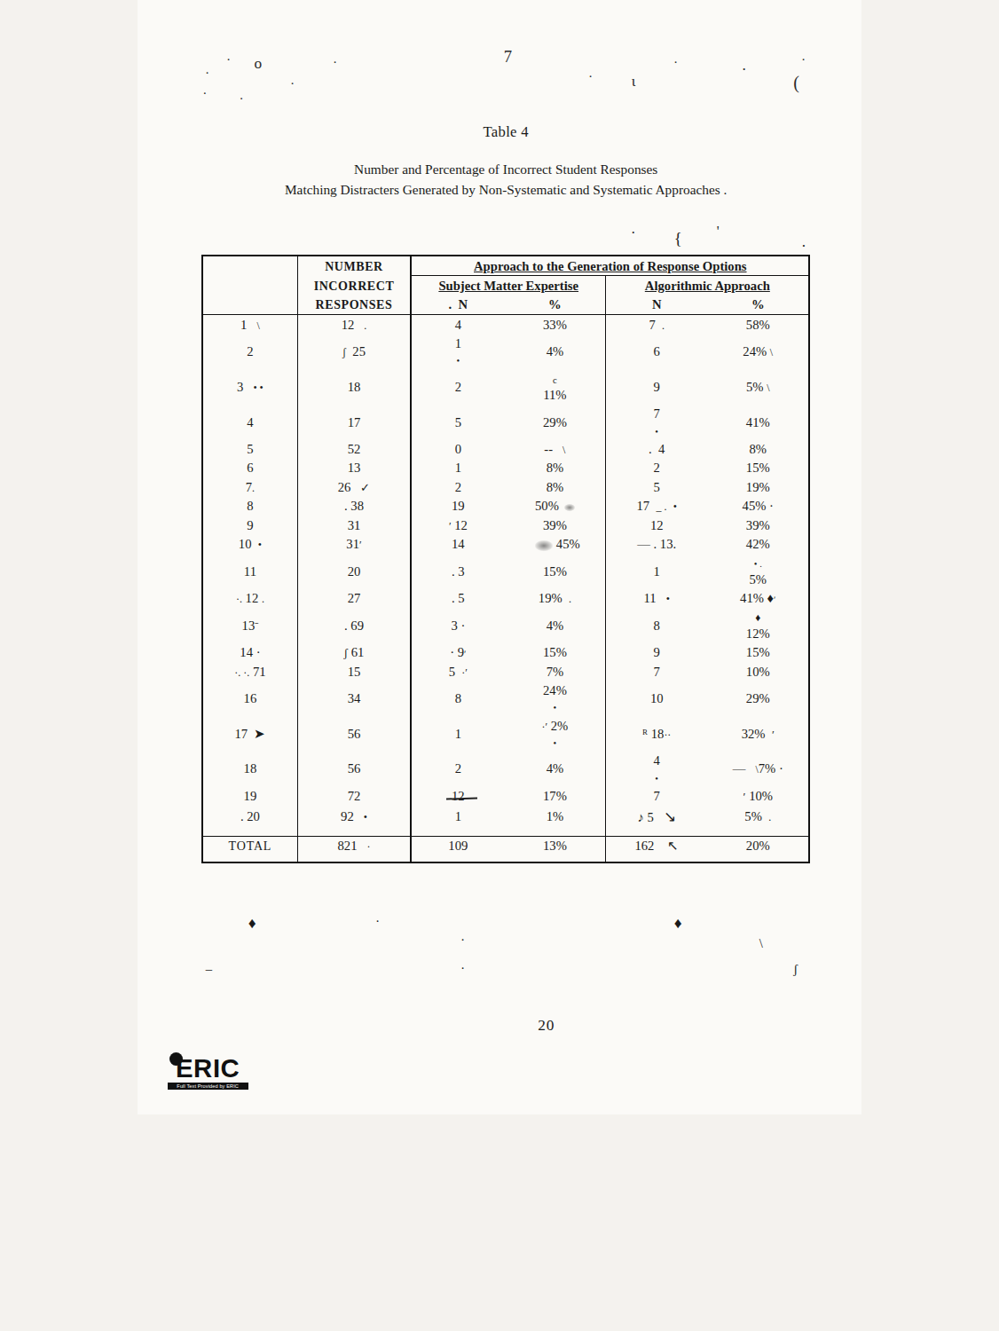. . o . . 7 . ι . . ( . . .
Table 4
Number and Percentage of Incorrect Student Responses Matching Distracters Generated by Non-Systematic and Systematic Approaches .
. { ' .
| | NUMBER | Approach to the Generation of Response Options |
| --- | --- | --- |
| INCORRECT | Subject Matter Expertise | Algorithmic Approach |
| RESPONSES | . N | % | N | % |
| 1 \ | 12 . | 4 | 33% | 7 . | 58% |
| 2 | ʃ 25 | 1 • | 4% | 6 | 24% \ |
| 3 • • | 18 | 2 | c 11% | 9 | 5% \ |
| 4 | 17 | 5 | 29% | 7 • | 41% |
| 5 | 52 | 0 | -- \ | . 4 | 8% |
| 6 | 13 | 1 | 8% | 2 | 15% |
| 7 . | 26 ✓ | 2 | 8% | 5 | 19% |
| 8 | . 38 | 19 | 50% | 17 _ . • | 45% · |
| 9 | 31 | ʹ 12 | 39% | 12 | 39% |
| 10 • | 31 ʹ | 14 | 45% | — . 13. | 42% |
| 11 | 20 | . 3 | 15% | 1 | • . 5% |
| ·. 12 . | 27 | . 5 | 19% . | 11 • | 41% ♦ ʹ |
| 13 ˉ | . 69 | 3 · | 4% | 8 | ♦ 12% |
| 14 · | ʃ 61 | · 9 ʹ | 15% | 9 | 15% |
| ·. ·. 71 | 15 | 5 ·ʹ | 7% | 7 | 10% |
| 16 | 34 | 8 | 24% • | 10 | 29% |
| 17 ➤ | 56 | 1 | ·ʹ 2% • | ᴿ 18 ·· | 32% ʹ |
| 18 | 56 | 2 | 4% | 4 • | — \ 7% · |
| 19 | 72 | 12 | 17% | 7 | ʹ 10% |
| . 20 | 92 • | 1 | 1% | ♪ 5 ↘ | 5% . |
| TOTAL | 821 · | 109 | 13% | 162 ↖ | 20% |
♦ . . ♦ \ _ . ʃ 20
ERIC
Full Text Provided by ERIC